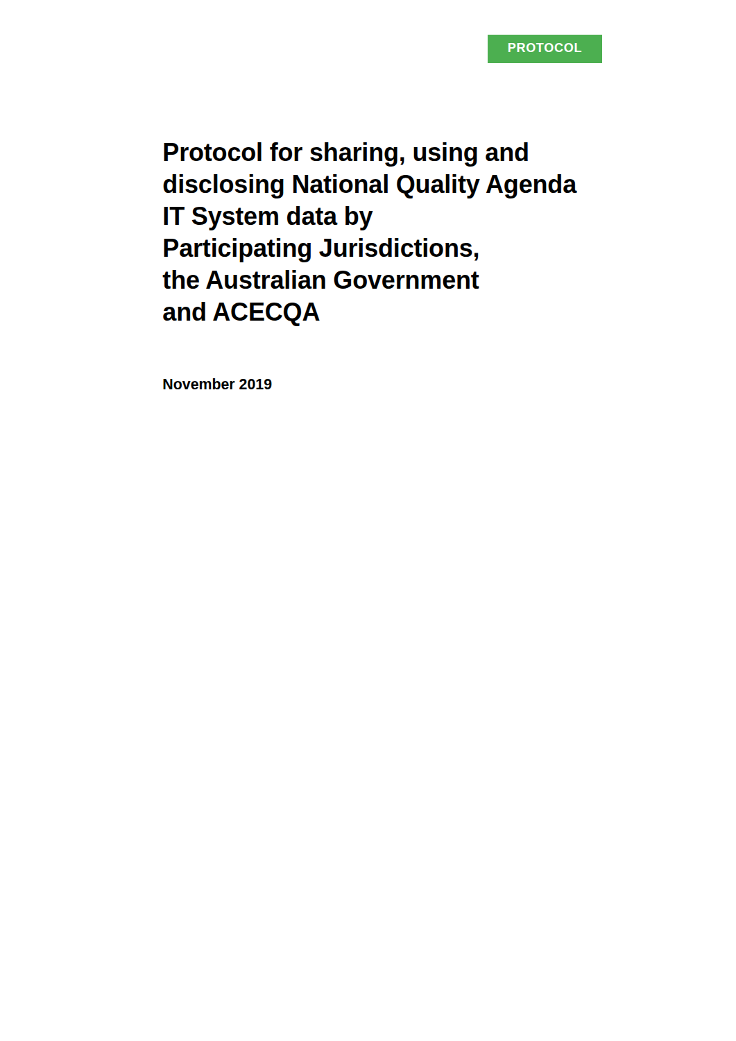PROTOCOL
Protocol for sharing, using and disclosing National Quality Agenda IT System data by
Participating Jurisdictions,
the Australian Government
and ACECQA
November 2019